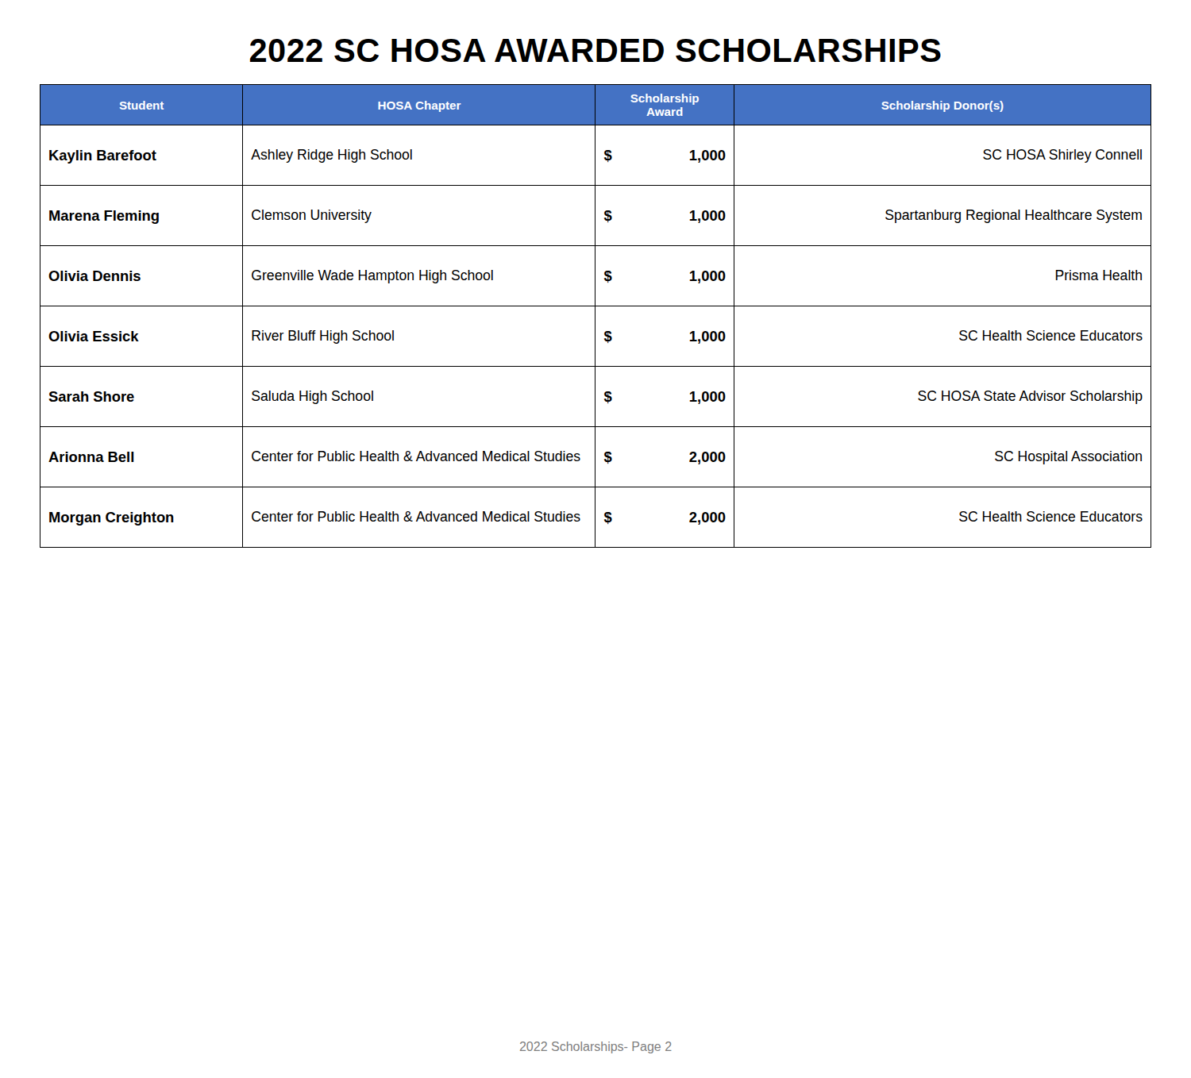2022 SC HOSA AWARDED SCHOLARSHIPS
| Student | HOSA Chapter | Scholarship Award | Scholarship Donor(s) |
| --- | --- | --- | --- |
| Kaylin Barefoot | Ashley Ridge High School | $ 1,000 | SC HOSA Shirley Connell |
| Marena Fleming | Clemson University | $ 1,000 | Spartanburg Regional Healthcare System |
| Olivia Dennis | Greenville Wade Hampton High School | $ 1,000 | Prisma Health |
| Olivia Essick | River Bluff High School | $ 1,000 | SC Health Science Educators |
| Sarah Shore | Saluda High School | $ 1,000 | SC HOSA State Advisor Scholarship |
| Arionna Bell | Center for Public Health & Advanced Medical Studies | $ 2,000 | SC Hospital Association |
| Morgan Creighton | Center for Public Health & Advanced Medical Studies | $ 2,000 | SC Health Science Educators |
2022 Scholarships- Page 2